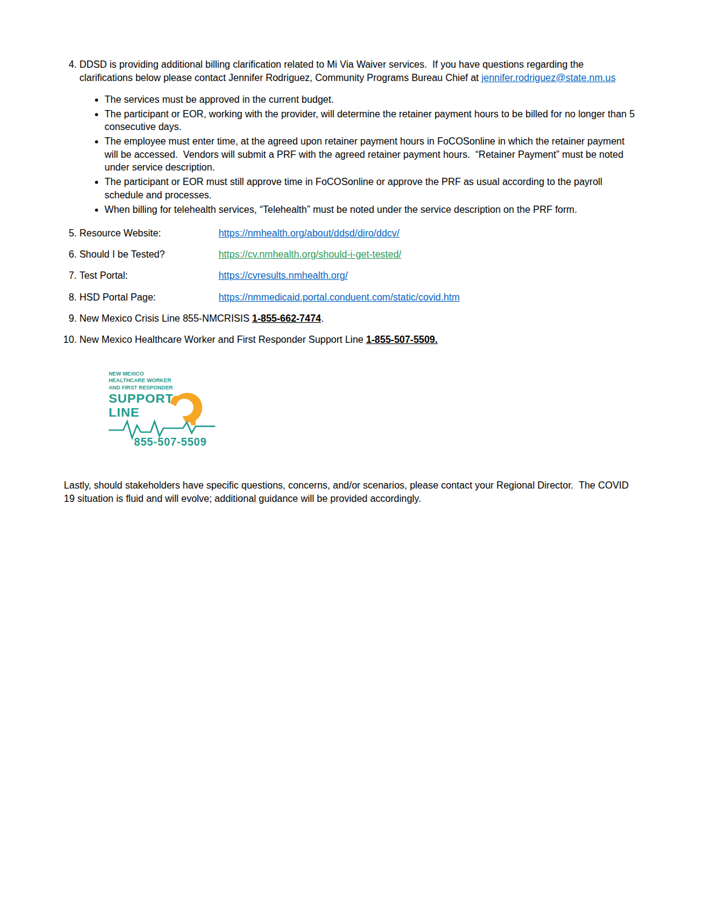DDSD is providing additional billing clarification related to Mi Via Waiver services. If you have questions regarding the clarifications below please contact Jennifer Rodriguez, Community Programs Bureau Chief at jennifer.rodriguez@state.nm.us
The services must be approved in the current budget.
The participant or EOR, working with the provider, will determine the retainer payment hours to be billed for no longer than 5 consecutive days.
The employee must enter time, at the agreed upon retainer payment hours in FoCOSonline in which the retainer payment will be accessed. Vendors will submit a PRF with the agreed retainer payment hours. “Retainer Payment” must be noted under service description.
The participant or EOR must still approve time in FoCOSonline or approve the PRF as usual according to the payroll schedule and processes.
When billing for telehealth services, “Telehealth” must be noted under the service description on the PRF form.
Resource Website: https://nmhealth.org/about/ddsd/diro/ddcv/
Should I be Tested?https://cv.nmhealth.org/should-i-get-tested/
Test Portal: https://cvresults.nmhealth.org/
HSD Portal Page: https://nmmedicaid.portal.conduent.com/static/covid.htm
New Mexico Crisis Line 855-NMCRISIS 1-855-662-7474.
New Mexico Healthcare Worker and First Responder Support Line 1-855-507-5509.
New Mexico Healthcare Worker and First Responder Support Line 855-507-5509 NEW MEXICO HEALTHCARE WORKER AND FIRST RESPONDER SUPPORT LINE 855-507-5509
Lastly, should stakeholders have specific questions, concerns, and/or scenarios, please contact your Regional Director. The COVID 19 situation is fluid and will evolve; additional guidance will be provided accordingly.